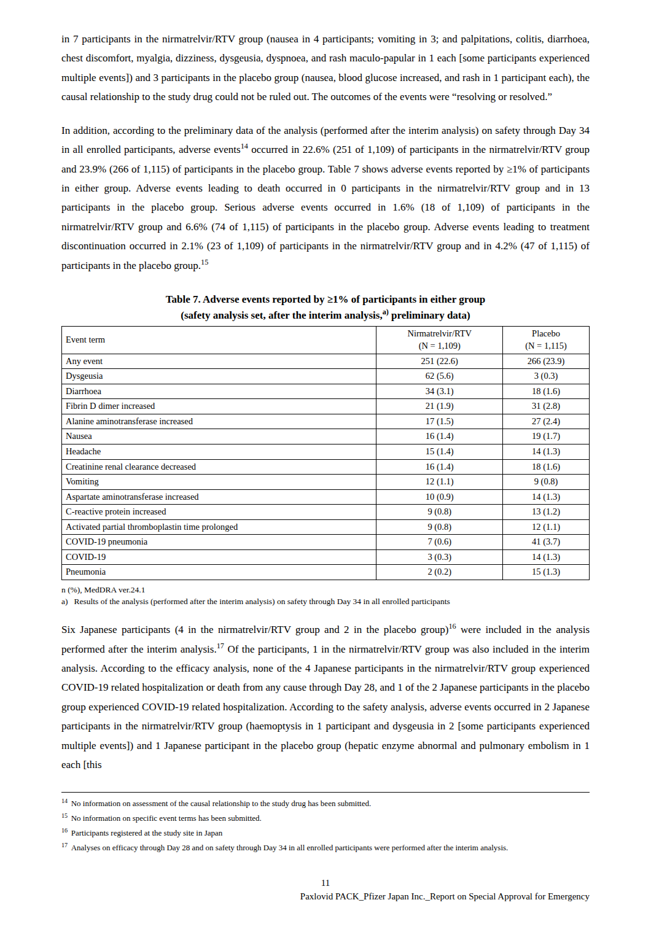in 7 participants in the nirmatrelvir/RTV group (nausea in 4 participants; vomiting in 3; and palpitations, colitis, diarrhoea, chest discomfort, myalgia, dizziness, dysgeusia, dyspnoea, and rash maculo-papular in 1 each [some participants experienced multiple events]) and 3 participants in the placebo group (nausea, blood glucose increased, and rash in 1 participant each), the causal relationship to the study drug could not be ruled out. The outcomes of the events were “resolving or resolved.”
In addition, according to the preliminary data of the analysis (performed after the interim analysis) on safety through Day 34 in all enrolled participants, adverse events14 occurred in 22.6% (251 of 1,109) of participants in the nirmatrelvir/RTV group and 23.9% (266 of 1,115) of participants in the placebo group. Table 7 shows adverse events reported by ≥1% of participants in either group. Adverse events leading to death occurred in 0 participants in the nirmatrelvir/RTV group and in 13 participants in the placebo group. Serious adverse events occurred in 1.6% (18 of 1,109) of participants in the nirmatrelvir/RTV group and 6.6% (74 of 1,115) of participants in the placebo group. Adverse events leading to treatment discontinuation occurred in 2.1% (23 of 1,109) of participants in the nirmatrelvir/RTV group and in 4.2% (47 of 1,115) of participants in the placebo group.15
Table 7. Adverse events reported by ≥1% of participants in either group (safety analysis set, after the interim analysis,a) preliminary data)
| Event term | Nirmatrelvir/RTV (N = 1,109) | Placebo (N = 1,115) |
| --- | --- | --- |
| Any event | 251 (22.6) | 266 (23.9) |
| Dysgeusia | 62 (5.6) | 3 (0.3) |
| Diarrhoea | 34 (3.1) | 18 (1.6) |
| Fibrin D dimer increased | 21 (1.9) | 31 (2.8) |
| Alanine aminotransferase increased | 17 (1.5) | 27 (2.4) |
| Nausea | 16 (1.4) | 19 (1.7) |
| Headache | 15 (1.4) | 14 (1.3) |
| Creatinine renal clearance decreased | 16 (1.4) | 18 (1.6) |
| Vomiting | 12 (1.1) | 9 (0.8) |
| Aspartate aminotransferase increased | 10 (0.9) | 14 (1.3) |
| C-reactive protein increased | 9 (0.8) | 13 (1.2) |
| Activated partial thromboplastin time prolonged | 9 (0.8) | 12 (1.1) |
| COVID-19 pneumonia | 7 (0.6) | 41 (3.7) |
| COVID-19 | 3 (0.3) | 14 (1.3) |
| Pneumonia | 2 (0.2) | 15 (1.3) |
n (%), MedDRA ver.24.1
a) Results of the analysis (performed after the interim analysis) on safety through Day 34 in all enrolled participants
Six Japanese participants (4 in the nirmatrelvir/RTV group and 2 in the placebo group)16 were included in the analysis performed after the interim analysis.17 Of the participants, 1 in the nirmatrelvir/RTV group was also included in the interim analysis. According to the efficacy analysis, none of the 4 Japanese participants in the nirmatrelvir/RTV group experienced COVID-19 related hospitalization or death from any cause through Day 28, and 1 of the 2 Japanese participants in the placebo group experienced COVID-19 related hospitalization. According to the safety analysis, adverse events occurred in 2 Japanese participants in the nirmatrelvir/RTV group (haemoptysis in 1 participant and dysgeusia in 2 [some participants experienced multiple events]) and 1 Japanese participant in the placebo group (hepatic enzyme abnormal and pulmonary embolism in 1 each [this
No information on assessment of the causal relationship to the study drug has been submitted.
No information on specific event terms has been submitted.
Participants registered at the study site in Japan
Analyses on efficacy through Day 28 and on safety through Day 34 in all enrolled participants were performed after the interim analysis.
11 Paxlovid PACK_Pfizer Japan Inc._Report on Special Approval for Emergency